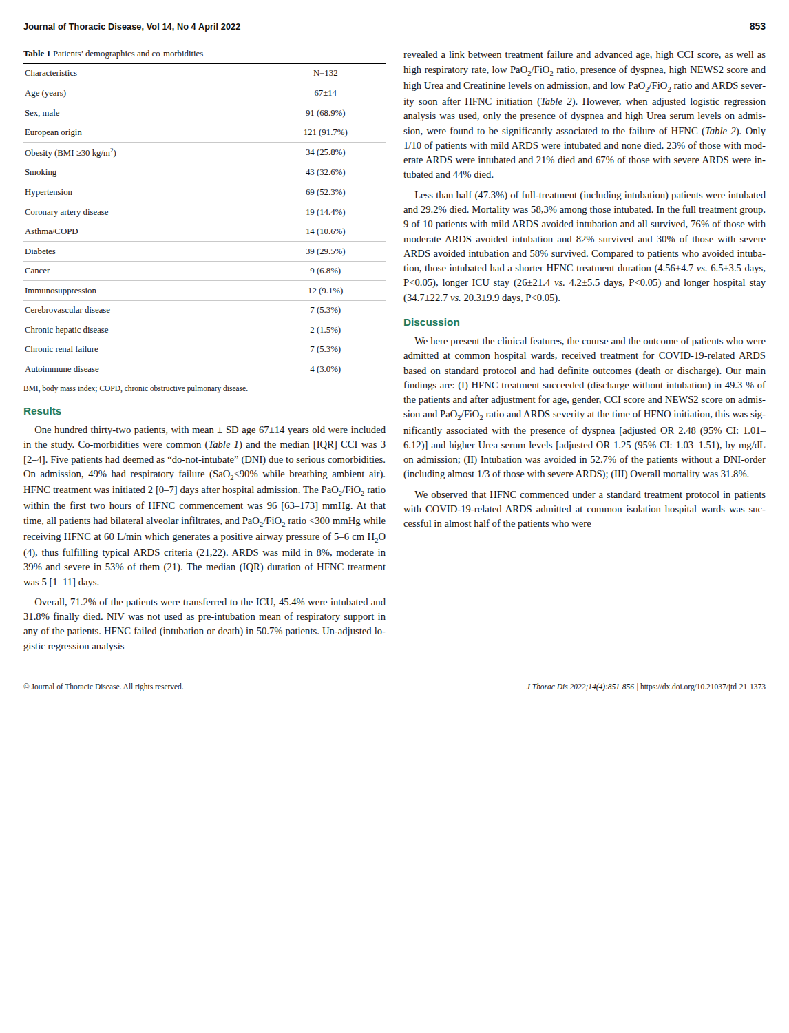Journal of Thoracic Disease, Vol 14, No 4 April 2022 853
Table 1 Patients’ demographics and co-morbidities
| Characteristics | N=132 |
| --- | --- |
| Age (years) | 67±14 |
| Sex, male | 91 (68.9%) |
| European origin | 121 (91.7%) |
| Obesity (BMI ≥30 kg/m 2 ) | 34 (25.8%) |
| Smoking | 43 (32.6%) |
| Hypertension | 69 (52.3%) |
| Coronary artery disease | 19 (14.4%) |
| Asthma/COPD | 14 (10.6%) |
| Diabetes | 39 (29.5%) |
| Cancer | 9 (6.8%) |
| Immunosuppression | 12 (9.1%) |
| Cerebrovascular disease | 7 (5.3%) |
| Chronic hepatic disease | 2 (1.5%) |
| Chronic renal failure | 7 (5.3%) |
| Autoimmune disease | 4 (3.0%) |
BMI, body mass index; COPD, chronic obstructive pulmonary disease.
Results
One hundred thirty-two patients, with mean ± SD age 67±14 years old were included in the study. Co-morbidities were common (Table 1) and the median [IQR] CCI was 3 [2–4]. Five patients had deemed as “do-not-intubate” (DNI) due to serious comorbidities. On admission, 49% had respiratory failure (SaO2<90% while breathing ambient air). HFNC treatment was initiated 2 [0–7] days after hospital admission. The PaO2/FiO2 ratio within the first two hours of HFNC commencement was 96 [63–173] mmHg. At that time, all patients had bilateral alveolar infiltrates, and PaO2/FiO2 ratio <300 mmHg while receiving HFNC at 60 L/min which generates a positive airway pressure of 5–6 cm H2O (4), thus fulfilling typical ARDS criteria (21,22). ARDS was mild in 8%, moderate in 39% and severe in 53% of them (21). The median (IQR) duration of HFNC treatment was 5 [1–11] days.
Overall, 71.2% of the patients were transferred to the ICU, 45.4% were intubated and 31.8% finally died. NIV was not used as pre-intubation mean of respiratory support in any of the patients. HFNC failed (intubation or death) in 50.7% patients. Un-adjusted logistic regression analysis
revealed a link between treatment failure and advanced age, high CCI score, as well as high respiratory rate, low PaO2/FiO2 ratio, presence of dyspnea, high NEWS2 score and high Urea and Creatinine levels on admission, and low PaO2/FiO2 ratio and ARDS severity soon after HFNC initiation (Table 2). However, when adjusted logistic regression analysis was used, only the presence of dyspnea and high Urea serum levels on admission, were found to be significantly associated to the failure of HFNC (Table 2). Only 1/10 of patients with mild ARDS were intubated and none died, 23% of those with moderate ARDS were intubated and 21% died and 67% of those with severe ARDS were intubated and 44% died.
Less than half (47.3%) of full-treatment (including intubation) patients were intubated and 29.2% died. Mortality was 58,3% among those intubated. In the full treatment group, 9 of 10 patients with mild ARDS avoided intubation and all survived, 76% of those with moderate ARDS avoided intubation and 82% survived and 30% of those with severe ARDS avoided intubation and 58% survived. Compared to patients who avoided intubation, those intubated had a shorter HFNC treatment duration (4.56±4.7 vs. 6.5±3.5 days, P<0.05), longer ICU stay (26±21.4 vs. 4.2±5.5 days, P<0.05) and longer hospital stay (34.7±22.7 vs. 20.3±9.9 days, P<0.05).
Discussion
We here present the clinical features, the course and the outcome of patients who were admitted at common hospital wards, received treatment for COVID-19-related ARDS based on standard protocol and had definite outcomes (death or discharge). Our main findings are: (I) HFNC treatment succeeded (discharge without intubation) in 49.3 % of the patients and after adjustment for age, gender, CCI score and NEWS2 score on admission and PaO2/FiO2 ratio and ARDS severity at the time of HFNO initiation, this was significantly associated with the presence of dyspnea [adjusted OR 2.48 (95% CI: 1.01–6.12)] and higher Urea serum levels [adjusted OR 1.25 (95% CI: 1.03–1.51), by mg/dL on admission; (II) Intubation was avoided in 52.7% of the patients without a DNI-order (including almost 1/3 of those with severe ARDS); (III) Overall mortality was 31.8%.
We observed that HFNC commenced under a standard treatment protocol in patients with COVID-19-related ARDS admitted at common isolation hospital wards was successful in almost half of the patients who were
© Journal of Thoracic Disease. All rights reserved.
J Thorac Dis 2022;14(4):851-856 | https://dx.doi.org/10.21037/jtd-21-1373